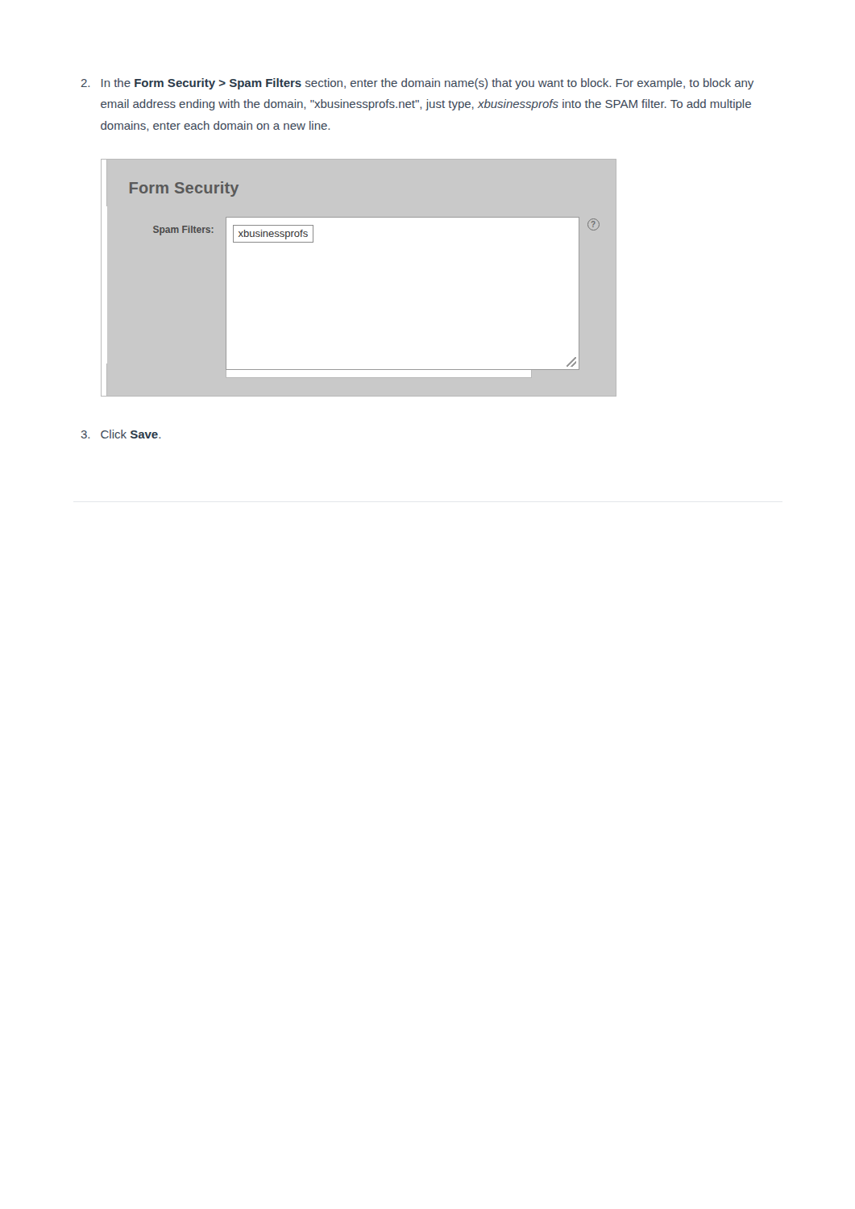2.
In the Form Security > Spam Filters section, enter the domain name(s) that you want to block. For example, to block any email address ending with the domain, "xbusinessprofs.net", just type, xbusinessprofs into the SPAM filter. To add multiple domains, enter each domain on a new line.
Form Security
Spam Filters:
xbusinessprofs
?
3.
Click Save.